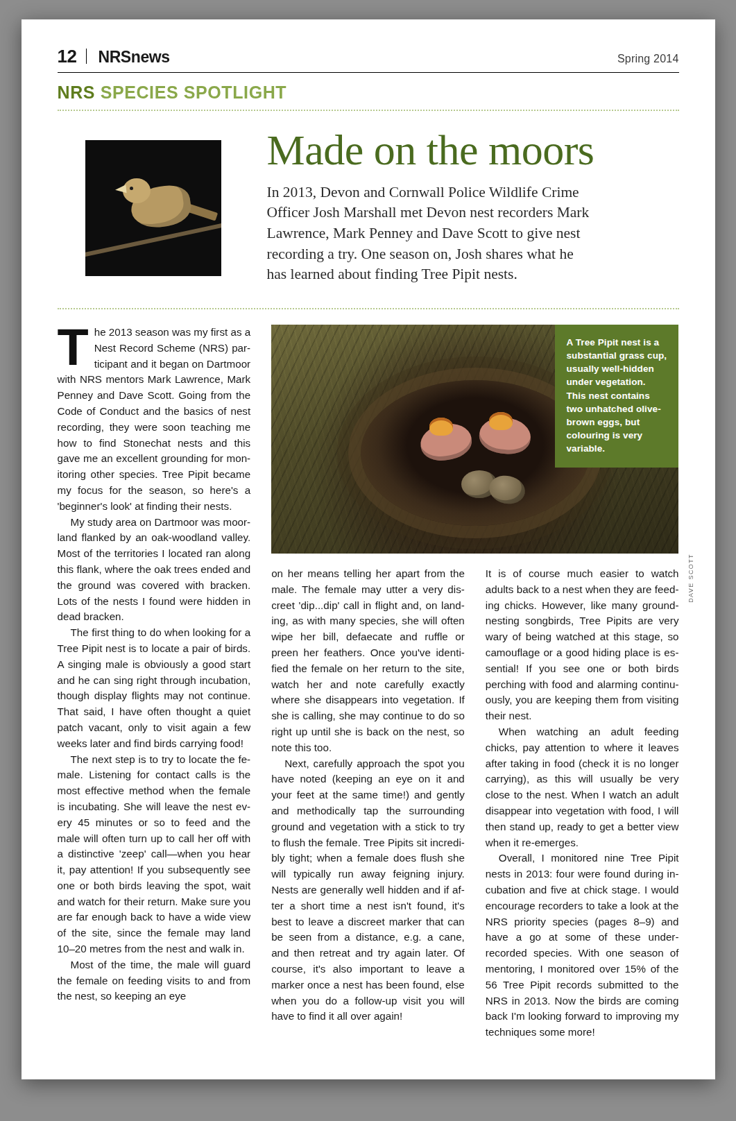12 NRSnews Spring 2014
NRS Species Spotlight
Made on the moors
In 2013, Devon and Cornwall Police Wildlife Crime Officer Josh Marshall met Devon nest recorders Mark Lawrence, Mark Penney and Dave Scott to give nest recording a try. One season on, Josh shares what he has learned about finding Tree Pipit nests.
A Tree Pipit nest is a substantial grass cup, usually well-hidden under vegetation. This nest contains two unhatched olive-brown eggs, but colouring is very variable.
DAVE SCOTT
The 2013 season was my first as a Nest Record Scheme (NRS) participant and it began on Dartmoor with NRS mentors Mark Lawrence, Mark Penney and Dave Scott. Going from the Code of Conduct and the basics of nest recording, they were soon teaching me how to find Stonechat nests and this gave me an excellent grounding for monitoring other species. Tree Pipit became my focus for the season, so here's a 'beginner's look' at finding their nests.
My study area on Dartmoor was moorland flanked by an oak-woodland valley. Most of the territories I located ran along this flank, where the oak trees ended and the ground was covered with bracken. Lots of the nests I found were hidden in dead bracken.
The first thing to do when looking for a Tree Pipit nest is to locate a pair of birds. A singing male is obviously a good start and he can sing right through incubation, though display flights may not continue. That said, I have often thought a quiet patch vacant, only to visit again a few weeks later and find birds carrying food!
The next step is to try to locate the female. Listening for contact calls is the most effective method when the female is incubating. She will leave the nest every 45 minutes or so to feed and the male will often turn up to call her off with a distinctive 'zeep' call—when you hear it, pay attention! If you subsequently see one or both birds leaving the spot, wait and watch for their return. Make sure you are far enough back to have a wide view of the site, since the female may land 10–20 metres from the nest and walk in.
Most of the time, the male will guard the female on feeding visits to and from the nest, so keeping an eye
on her means telling her apart from the male. The female may utter a very discreet 'dip...dip' call in flight and, on landing, as with many species, she will often wipe her bill, defaecate and ruffle or preen her feathers. Once you've identified the female on her return to the site, watch her and note carefully exactly where she disappears into vegetation. If she is calling, she may continue to do so right up until she is back on the nest, so note this too.
Next, carefully approach the spot you have noted (keeping an eye on it and your feet at the same time!) and gently and methodically tap the surrounding ground and vegetation with a stick to try to flush the female. Tree Pipits sit incredibly tight; when a female does flush she will typically run away feigning injury. Nests are generally well hidden and if after a short time a nest isn't found, it's best to leave a discreet marker that can be seen from a distance, e.g. a cane, and then retreat and try again later. Of course, it's also important to leave a marker once a nest has been found, else when you do a follow-up visit you will have to find it all over again!
It is of course much easier to watch adults back to a nest when they are feeding chicks. However, like many ground-nesting songbirds, Tree Pipits are very wary of being watched at this stage, so camouflage or a good hiding place is essential! If you see one or both birds perching with food and alarming continuously, you are keeping them from visiting their nest.
When watching an adult feeding chicks, pay attention to where it leaves after taking in food (check it is no longer carrying), as this will usually be very close to the nest. When I watch an adult disappear into vegetation with food, I will then stand up, ready to get a better view when it re-emerges.
Overall, I monitored nine Tree Pipit nests in 2013: four were found during incubation and five at chick stage. I would encourage recorders to take a look at the NRS priority species (pages 8–9) and have a go at some of these under-recorded species. With one season of mentoring, I monitored over 15% of the 56 Tree Pipit records submitted to the NRS in 2013. Now the birds are coming back I'm looking forward to improving my techniques some more!